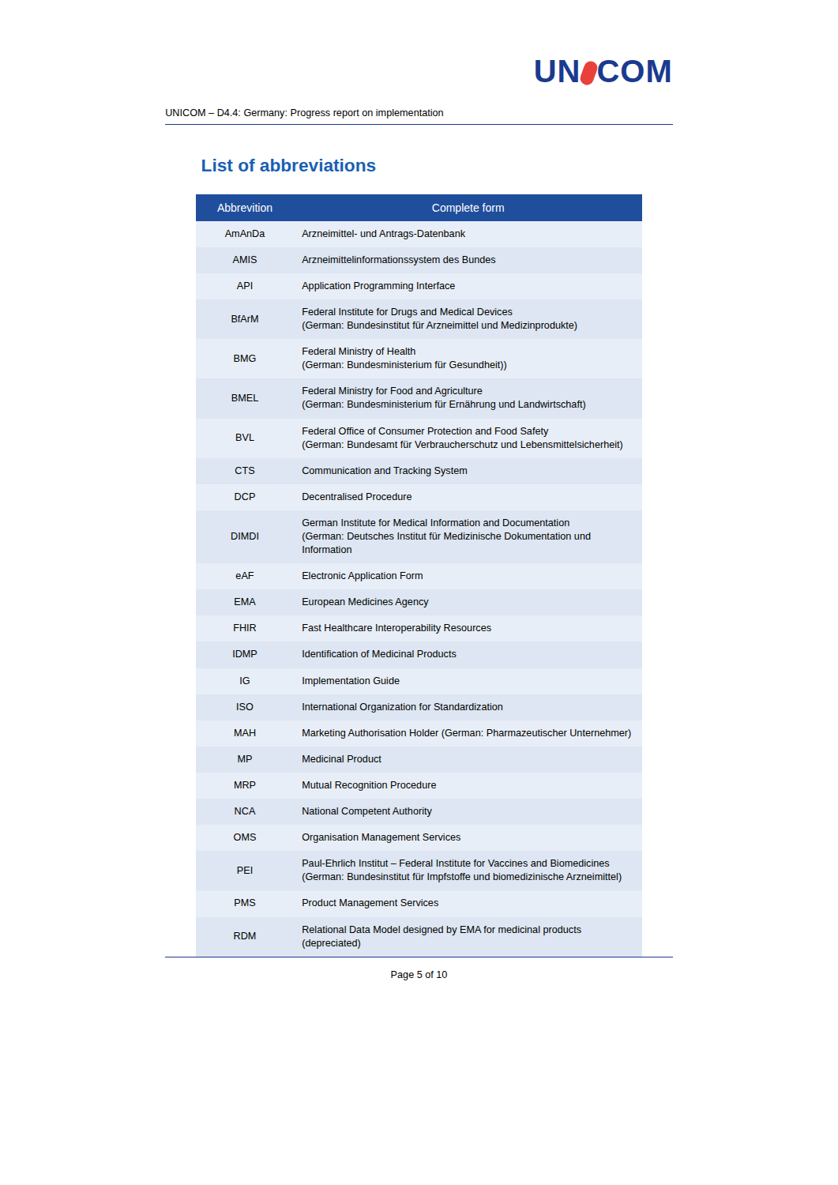UN COM
UNICOM – D4.4: Germany: Progress report on implementation
List of abbreviations
| Abbrevition | Complete form |
| --- | --- |
| AmAnDa | Arzneimittel- und Antrags-Datenbank |
| AMIS | Arzneimittelinformationssystem des Bundes |
| API | Application Programming Interface |
| BfArM | Federal Institute for Drugs and Medical Devices (German: Bundesinstitut für Arzneimittel und Medizinprodukte) |
| BMG | Federal Ministry of Health (German: Bundesministerium für Gesundheit)) |
| BMEL | Federal Ministry for Food and Agriculture (German: Bundesministerium für Ernährung und Landwirtschaft) |
| BVL | Federal Office of Consumer Protection and Food Safety (German: Bundesamt für Verbraucherschutz und Lebensmittelsicherheit) |
| CTS | Communication and Tracking System |
| DCP | Decentralised Procedure |
| DIMDI | German Institute for Medical Information and Documentation (German: Deutsches Institut für Medizinische Dokumentation und Information |
| eAF | Electronic Application Form |
| EMA | European Medicines Agency |
| FHIR | Fast Healthcare Interoperability Resources |
| IDMP | Identification of Medicinal Products |
| IG | Implementation Guide |
| ISO | International Organization for Standardization |
| MAH | Marketing Authorisation Holder (German: Pharmazeutischer Unternehmer) |
| MP | Medicinal Product |
| MRP | Mutual Recognition Procedure |
| NCA | National Competent Authority |
| OMS | Organisation Management Services |
| PEI | Paul-Ehrlich Institut – Federal Institute for Vaccines and Biomedicines (German: Bundesinstitut für Impfstoffe und biomedizinische Arzneimittel) |
| PMS | Product Management Services |
| RDM | Relational Data Model designed by EMA for medicinal products (depreciated) |
Page 5 of 10